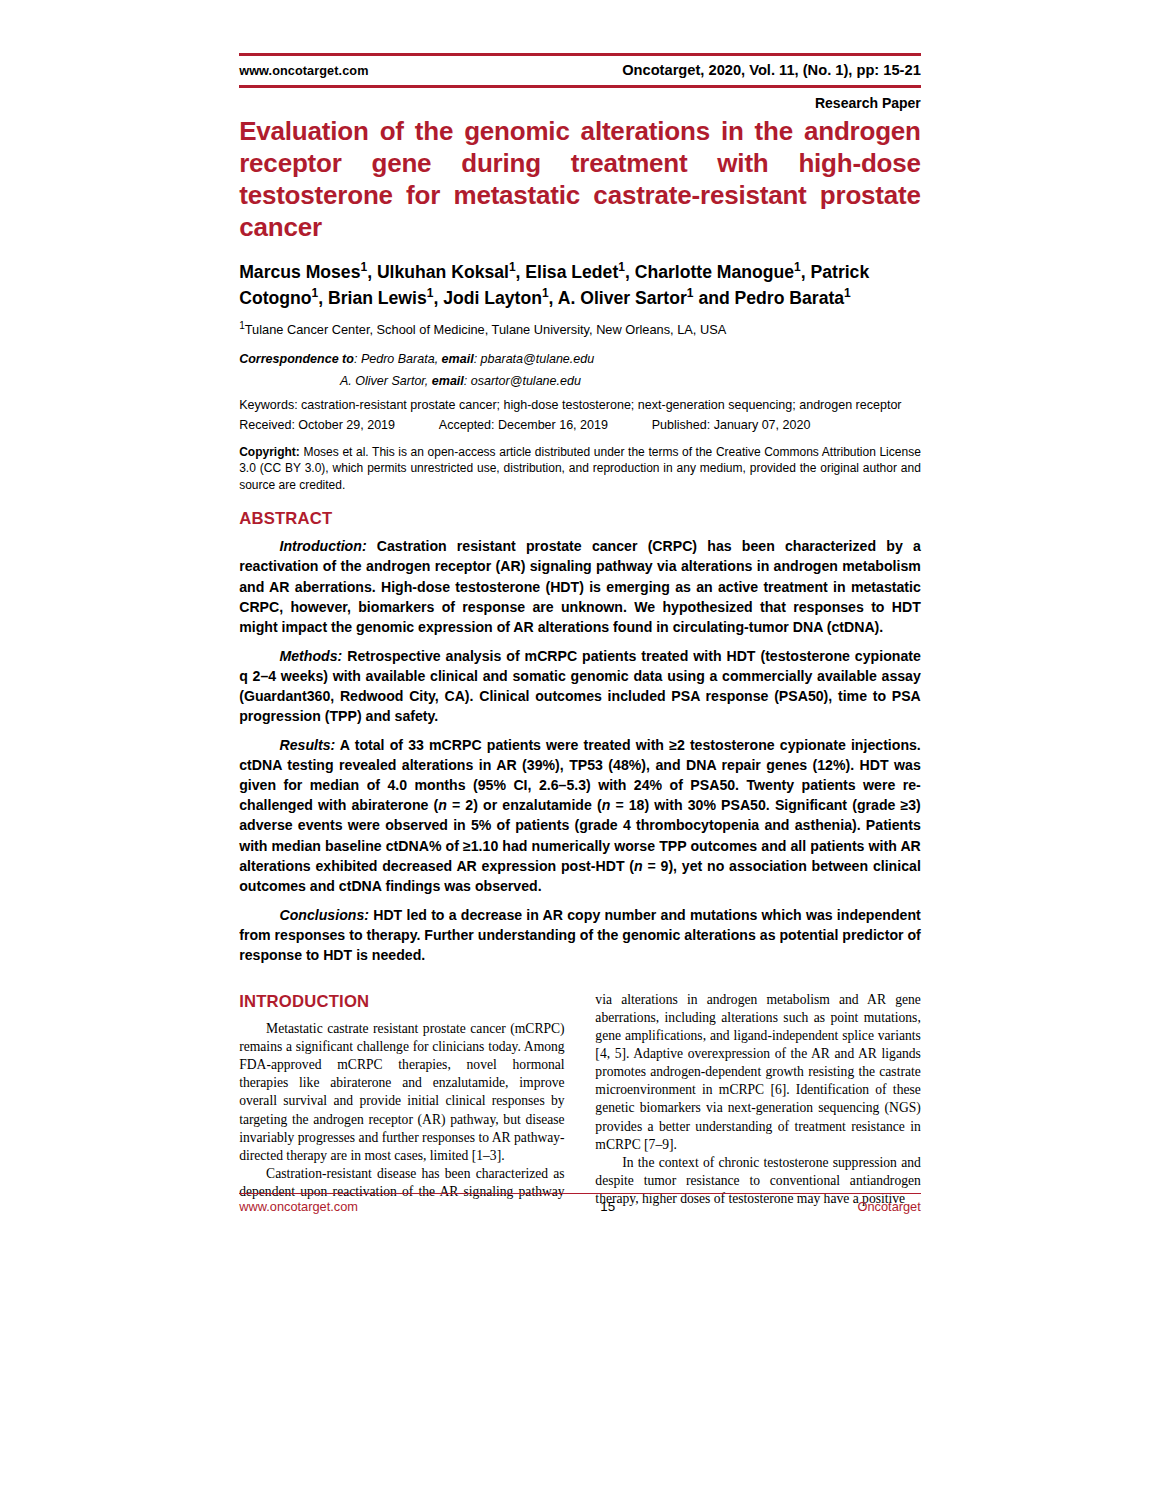www.oncotarget.com
Oncotarget, 2020, Vol. 11, (No. 1), pp: 15-21
Research Paper
Evaluation of the genomic alterations in the androgen receptor gene during treatment with high-dose testosterone for metastatic castrate-resistant prostate cancer
Marcus Moses1, Ulkuhan Koksal1, Elisa Ledet1, Charlotte Manogue1, Patrick Cotogno1, Brian Lewis1, Jodi Layton1, A. Oliver Sartor1 and Pedro Barata1
1Tulane Cancer Center, School of Medicine, Tulane University, New Orleans, LA, USA
Correspondence to: Pedro Barata, email: pbarata@tulane.edu
A. Oliver Sartor, email: osartor@tulane.edu
Keywords: castration-resistant prostate cancer; high-dose testosterone; next-generation sequencing; androgen receptor
Received: October 29, 2019 Accepted: December 16, 2019 Published: January 07, 2020
Copyright: Moses et al. This is an open-access article distributed under the terms of the Creative Commons Attribution License 3.0 (CC BY 3.0), which permits unrestricted use, distribution, and reproduction in any medium, provided the original author and source are credited.
ABSTRACT
Introduction: Castration resistant prostate cancer (CRPC) has been characterized by a reactivation of the androgen receptor (AR) signaling pathway via alterations in androgen metabolism and AR aberrations. High-dose testosterone (HDT) is emerging as an active treatment in metastatic CRPC, however, biomarkers of response are unknown. We hypothesized that responses to HDT might impact the genomic expression of AR alterations found in circulating-tumor DNA (ctDNA).
Methods: Retrospective analysis of mCRPC patients treated with HDT (testosterone cypionate q 2–4 weeks) with available clinical and somatic genomic data using a commercially available assay (Guardant360, Redwood City, CA). Clinical outcomes included PSA response (PSA50), time to PSA progression (TPP) and safety.
Results: A total of 33 mCRPC patients were treated with ≥2 testosterone cypionate injections. ctDNA testing revealed alterations in AR (39%), TP53 (48%), and DNA repair genes (12%). HDT was given for median of 4.0 months (95% CI, 2.6–5.3) with 24% of PSA50. Twenty patients were re-challenged with abiraterone (n = 2) or enzalutamide (n = 18) with 30% PSA50. Significant (grade ≥3) adverse events were observed in 5% of patients (grade 4 thrombocytopenia and asthenia). Patients with median baseline ctDNA% of ≥1.10 had numerically worse TPP outcomes and all patients with AR alterations exhibited decreased AR expression post-HDT (n = 9), yet no association between clinical outcomes and ctDNA findings was observed.
Conclusions: HDT led to a decrease in AR copy number and mutations which was independent from responses to therapy. Further understanding of the genomic alterations as potential predictor of response to HDT is needed.
INTRODUCTION
Metastatic castrate resistant prostate cancer (mCRPC) remains a significant challenge for clinicians today. Among FDA-approved mCRPC therapies, novel hormonal therapies like abiraterone and enzalutamide, improve overall survival and provide initial clinical responses by targeting the androgen receptor (AR) pathway, but disease invariably progresses and further responses to AR pathway-directed therapy are in most cases, limited [1–3].
Castration-resistant disease has been characterized as dependent upon reactivation of the AR signaling pathway via alterations in androgen metabolism and AR gene aberrations, including alterations such as point mutations, gene amplifications, and ligand-independent splice variants [4, 5]. Adaptive overexpression of the AR and AR ligands promotes androgen-dependent growth resisting the castrate microenvironment in mCRPC [6]. Identification of these genetic biomarkers via next-generation sequencing (NGS) provides a better understanding of treatment resistance in mCRPC [7–9].
In the context of chronic testosterone suppression and despite tumor resistance to conventional antiandrogen therapy, higher doses of testosterone may have a positive
www.oncotarget.com
15
Oncotarget